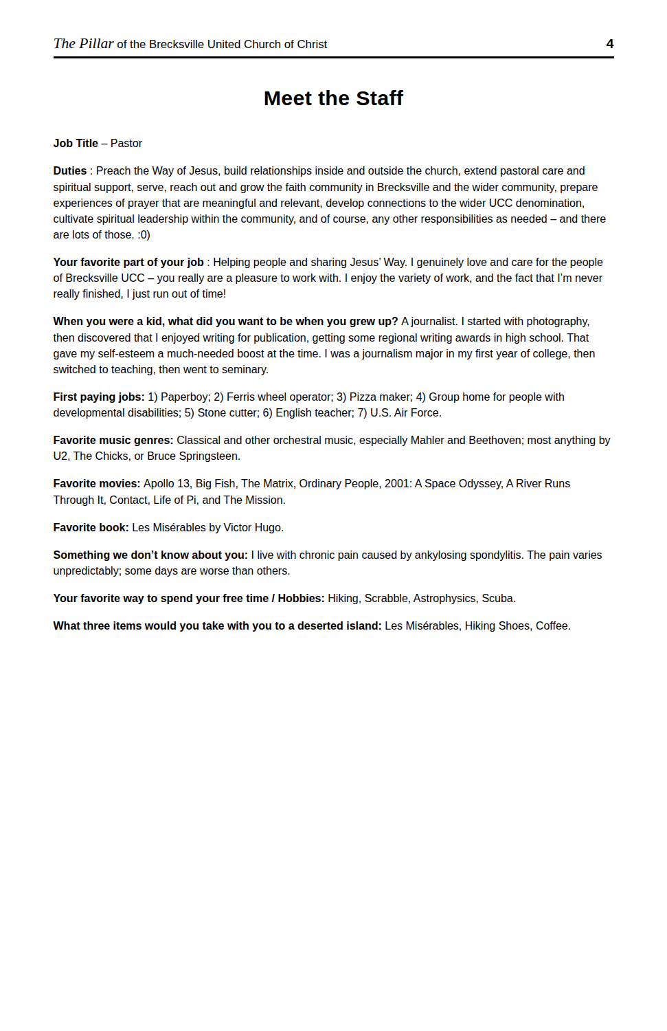The Pillar of the Brecksville United Church of Christ
4
Meet the Staff
Job Title
– Pastor
Duties
: Preach the Way of Jesus, build relationships inside and outside the church, extend pastoral care and spiritual support, serve, reach out and grow the faith community in Brecksville and the wider community, prepare experiences of prayer that are meaningful and relevant, develop connections to the wider UCC denomination, cultivate spiritual leadership within the community, and of course, any other responsibilities as needed – and there are lots of those. :0)
Your favorite part of your job
: Helping people and sharing Jesus’ Way. I genuinely love and care for the people of Brecksville UCC – you really are a pleasure to work with. I enjoy the variety of work, and the fact that I’m never really finished, I just run out of time!
When you were a kid, what did you want to be when you grew up?
A journalist. I started with photography, then discovered that I enjoyed writing for publication, getting some regional writing awards in high school. That gave my self-esteem a much-needed boost at the time. I was a journalism major in my first year of college, then switched to teaching, then went to seminary.
First paying jobs:
1) Paperboy
2) Ferris wheel operator
3) Pizza maker
4) Group home for people with developmental disabilities
5) Stone cutter
6) English teacher
7) U.S. Air Force
Favorite music genres:
Classical and other orchestral music, especially Mahler and Beethoven; most anything by U2, The Chicks, or Bruce Springsteen.
Favorite movies:
Apollo 13, Big Fish, The Matrix, Ordinary People, 2001: A Space Odyssey, A River Runs Through It, Contact, Life of Pi, and The Mission.
Favorite book:
Les Misérables by Victor Hugo.
Something we don’t know about you:
I live with chronic pain caused by ankylosing spondylitis. The pain varies unpredictably; some days are worse than others.
Your favorite way to spend your free time / Hobbies:
Hiking, Scrabble, Astrophysics, Scuba.
What three items would you take with you to a deserted island:
Les Misérables, Hiking Shoes, Coffee.